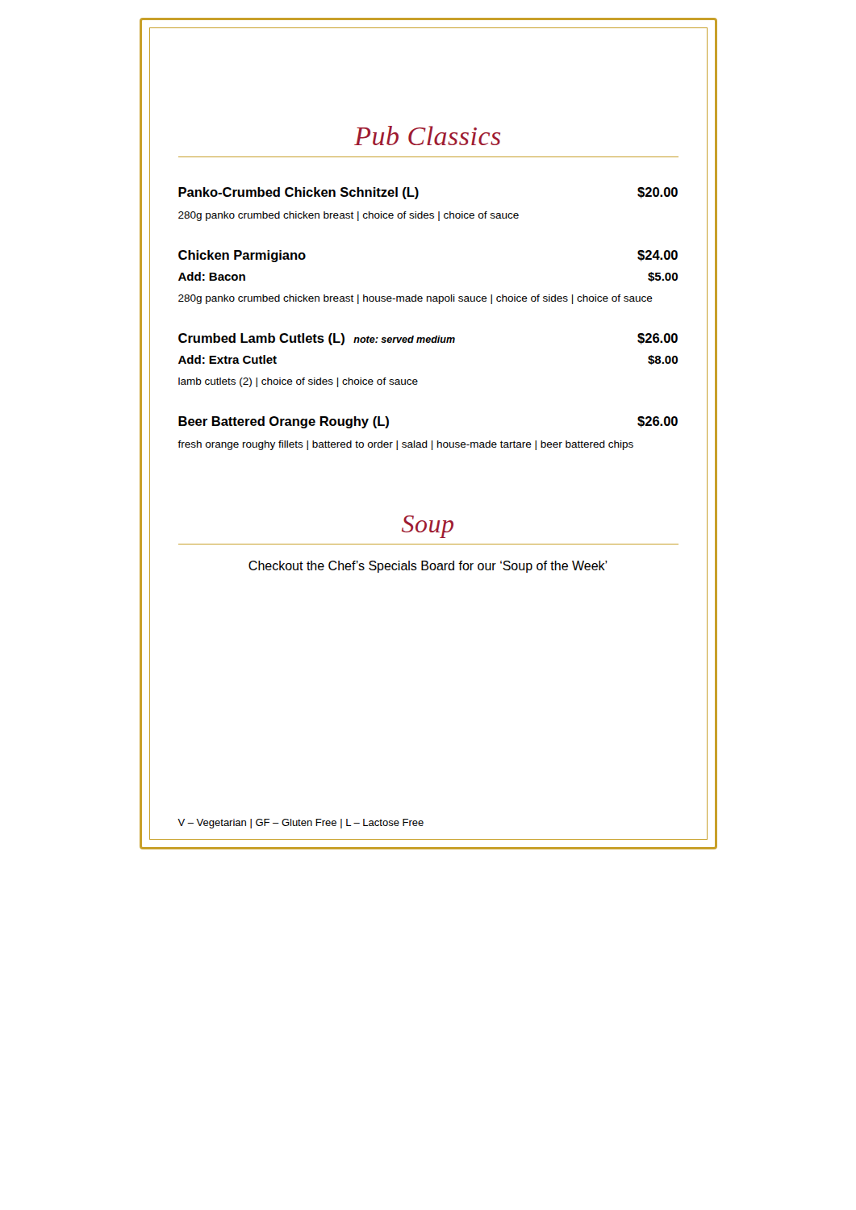Pub Classics
Panko-Crumbed Chicken Schnitzel (L) $20.00
280g panko crumbed chicken breast | choice of sides | choice of sauce
Chicken Parmigiano $24.00
Add: Bacon $5.00
280g panko crumbed chicken breast | house-made napoli sauce | choice of sides | choice of sauce
Crumbed Lamb Cutlets (L) note: served medium $26.00
Add: Extra Cutlet $8.00
lamb cutlets (2) | choice of sides | choice of sauce
Beer Battered Orange Roughy (L) $26.00
fresh orange roughy fillets | battered to order | salad | house-made tartare | beer battered chips
Soup
Checkout the Chef’s Specials Board for our ‘Soup of the Week’
V – Vegetarian | GF – Gluten Free | L – Lactose Free